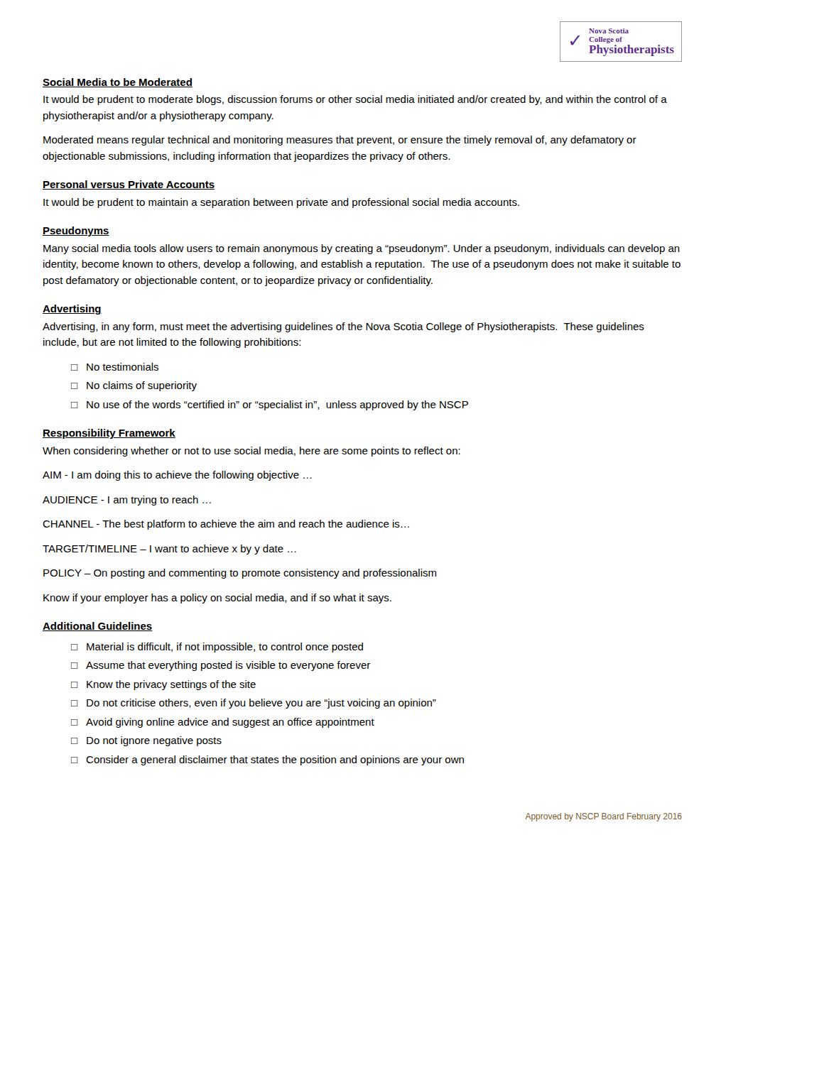✓
Nova Scotia
College of
Physiotherapists
Social Media to be Moderated
It would be prudent to moderate blogs, discussion forums or other social media initiated and/or created by, and within the control of a physiotherapist and/or a physiotherapy company.
Moderated means regular technical and monitoring measures that prevent, or ensure the timely removal of, any defamatory or objectionable submissions, including information that jeopardizes the privacy of others.
Personal versus Private Accounts
It would be prudent to maintain a separation between private and professional social media accounts.
Pseudonyms
Many social media tools allow users to remain anonymous by creating a “pseudonym”. Under a pseudonym, individuals can develop an identity, become known to others, develop a following, and establish a reputation. The use of a pseudonym does not make it suitable to post defamatory or objectionable content, or to jeopardize privacy or confidentiality.
Advertising
Advertising, in any form, must meet the advertising guidelines of the Nova Scotia College of Physiotherapists. These guidelines include, but are not limited to the following prohibitions:
No testimonials
No claims of superiority
No use of the words “certified in” or “specialist in”, unless approved by the NSCP
Responsibility Framework
When considering whether or not to use social media, here are some points to reflect on:
AIM - I am doing this to achieve the following objective …
AUDIENCE - I am trying to reach …
CHANNEL - The best platform to achieve the aim and reach the audience is…
TARGET/TIMELINE – I want to achieve x by y date …
POLICY – On posting and commenting to promote consistency and professionalism
Know if your employer has a policy on social media, and if so what it says.
Additional Guidelines
Material is difficult, if not impossible, to control once posted
Assume that everything posted is visible to everyone forever
Know the privacy settings of the site
Do not criticise others, even if you believe you are “just voicing an opinion”
Avoid giving online advice and suggest an office appointment
Do not ignore negative posts
Consider a general disclaimer that states the position and opinions are your own
Approved by NSCP Board February 2016